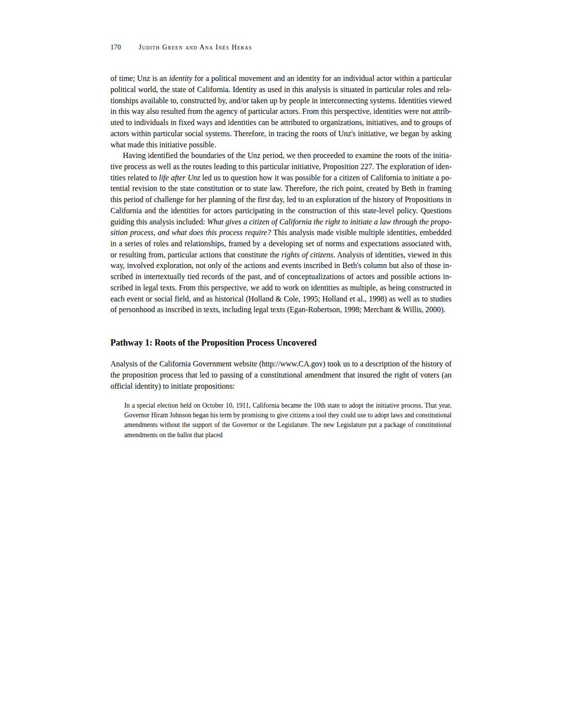170 Judith Green and Ana Inés Heras
of time; Unz is an identity for a political movement and an identity for an individual actor within a particular political world, the state of California. Identity as used in this analysis is situated in particular roles and relationships available to, constructed by, and/or taken up by people in interconnecting systems. Identities viewed in this way also resulted from the agency of particular actors. From this perspective, identities were not attributed to individuals in fixed ways and identities can be attributed to organizations, initiatives, and to groups of actors within particular social systems. Therefore, in tracing the roots of Unz's initiative, we began by asking what made this initiative possible.
Having identified the boundaries of the Unz period, we then proceeded to examine the roots of the initiative process as well as the routes leading to this particular initiative, Proposition 227. The exploration of identities related to life after Unz led us to question how it was possible for a citizen of California to initiate a potential revision to the state constitution or to state law. Therefore, the rich point, created by Beth in framing this period of challenge for her planning of the first day, led to an exploration of the history of Propositions in California and the identities for actors participating in the construction of this state-level policy. Questions guiding this analysis included: What gives a citizen of California the right to initiate a law through the proposition process, and what does this process require? This analysis made visible multiple identities, embedded in a series of roles and relationships, framed by a developing set of norms and expectations associated with, or resulting from, particular actions that constitute the rights of citizens. Analysis of identities, viewed in this way, involved exploration, not only of the actions and events inscribed in Beth's column but also of those inscribed in intertextually tied records of the past, and of conceptualizations of actors and possible actions inscribed in legal texts. From this perspective, we add to work on identities as multiple, as being constructed in each event or social field, and as historical (Holland & Cole, 1995; Holland et al., 1998) as well as to studies of personhood as inscribed in texts, including legal texts (Egan-Robertson, 1998; Merchant & Willis, 2000).
Pathway 1: Roots of the Proposition Process Uncovered
Analysis of the California Government website (http://www.CA.gov) took us to a description of the history of the proposition process that led to passing of a constitutional amendment that insured the right of voters (an official identity) to initiate propositions:
In a special election held on October 10, 1911, California became the 10th state to adopt the initiative process. That year, Governor Hiram Johnson began his term by promising to give citizens a tool they could use to adopt laws and constitutional amendments without the support of the Governor or the Legislature. The new Legislature put a package of constitutional amendments on the ballot that placed